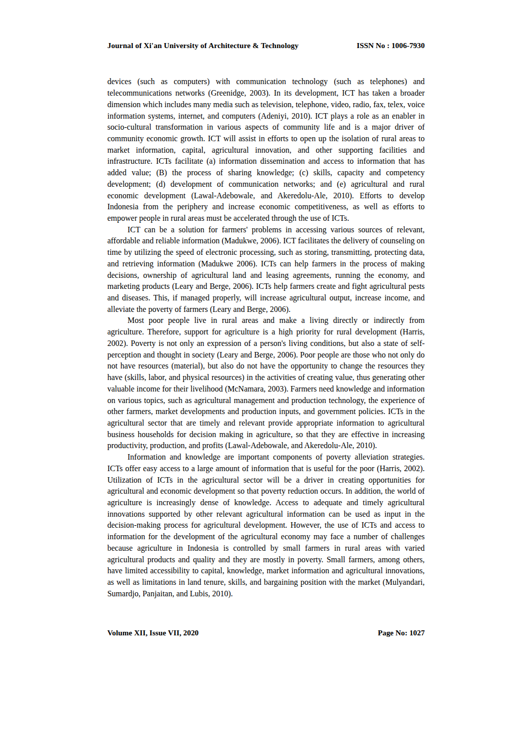Journal of Xi'an University of Architecture & Technology ISSN No : 1006-7930
devices (such as computers) with communication technology (such as telephones) and telecommunications networks (Greenidge, 2003). In its development, ICT has taken a broader dimension which includes many media such as television, telephone, video, radio, fax, telex, voice information systems, internet, and computers (Adeniyi, 2010). ICT plays a role as an enabler in socio-cultural transformation in various aspects of community life and is a major driver of community economic growth. ICT will assist in efforts to open up the isolation of rural areas to market information, capital, agricultural innovation, and other supporting facilities and infrastructure. ICTs facilitate (a) information dissemination and access to information that has added value; (B) the process of sharing knowledge; (c) skills, capacity and competency development; (d) development of communication networks; and (e) agricultural and rural economic development (Lawal-Adebowale, and Akeredolu-Ale, 2010). Efforts to develop Indonesia from the periphery and increase economic competitiveness, as well as efforts to empower people in rural areas must be accelerated through the use of ICTs.
ICT can be a solution for farmers' problems in accessing various sources of relevant, affordable and reliable information (Madukwe, 2006). ICT facilitates the delivery of counseling on time by utilizing the speed of electronic processing, such as storing, transmitting, protecting data, and retrieving information (Madukwe 2006). ICTs can help farmers in the process of making decisions, ownership of agricultural land and leasing agreements, running the economy, and marketing products (Leary and Berge, 2006). ICTs help farmers create and fight agricultural pests and diseases. This, if managed properly, will increase agricultural output, increase income, and alleviate the poverty of farmers (Leary and Berge, 2006).
Most poor people live in rural areas and make a living directly or indirectly from agriculture. Therefore, support for agriculture is a high priority for rural development (Harris, 2002). Poverty is not only an expression of a person's living conditions, but also a state of self-perception and thought in society (Leary and Berge, 2006). Poor people are those who not only do not have resources (material), but also do not have the opportunity to change the resources they have (skills, labor, and physical resources) in the activities of creating value, thus generating other valuable income for their livelihood (McNamara, 2003). Farmers need knowledge and information on various topics, such as agricultural management and production technology, the experience of other farmers, market developments and production inputs, and government policies. ICTs in the agricultural sector that are timely and relevant provide appropriate information to agricultural business households for decision making in agriculture, so that they are effective in increasing productivity, production, and profits (Lawal-Adebowale, and Akeredolu-Ale, 2010).
Information and knowledge are important components of poverty alleviation strategies. ICTs offer easy access to a large amount of information that is useful for the poor (Harris, 2002). Utilization of ICTs in the agricultural sector will be a driver in creating opportunities for agricultural and economic development so that poverty reduction occurs. In addition, the world of agriculture is increasingly dense of knowledge. Access to adequate and timely agricultural innovations supported by other relevant agricultural information can be used as input in the decision-making process for agricultural development. However, the use of ICTs and access to information for the development of the agricultural economy may face a number of challenges because agriculture in Indonesia is controlled by small farmers in rural areas with varied agricultural products and quality and they are mostly in poverty. Small farmers, among others, have limited accessibility to capital, knowledge, market information and agricultural innovations, as well as limitations in land tenure, skills, and bargaining position with the market (Mulyandari, Sumardjo, Panjaitan, and Lubis, 2010).
Volume XII, Issue VII, 2020 Page No: 1027